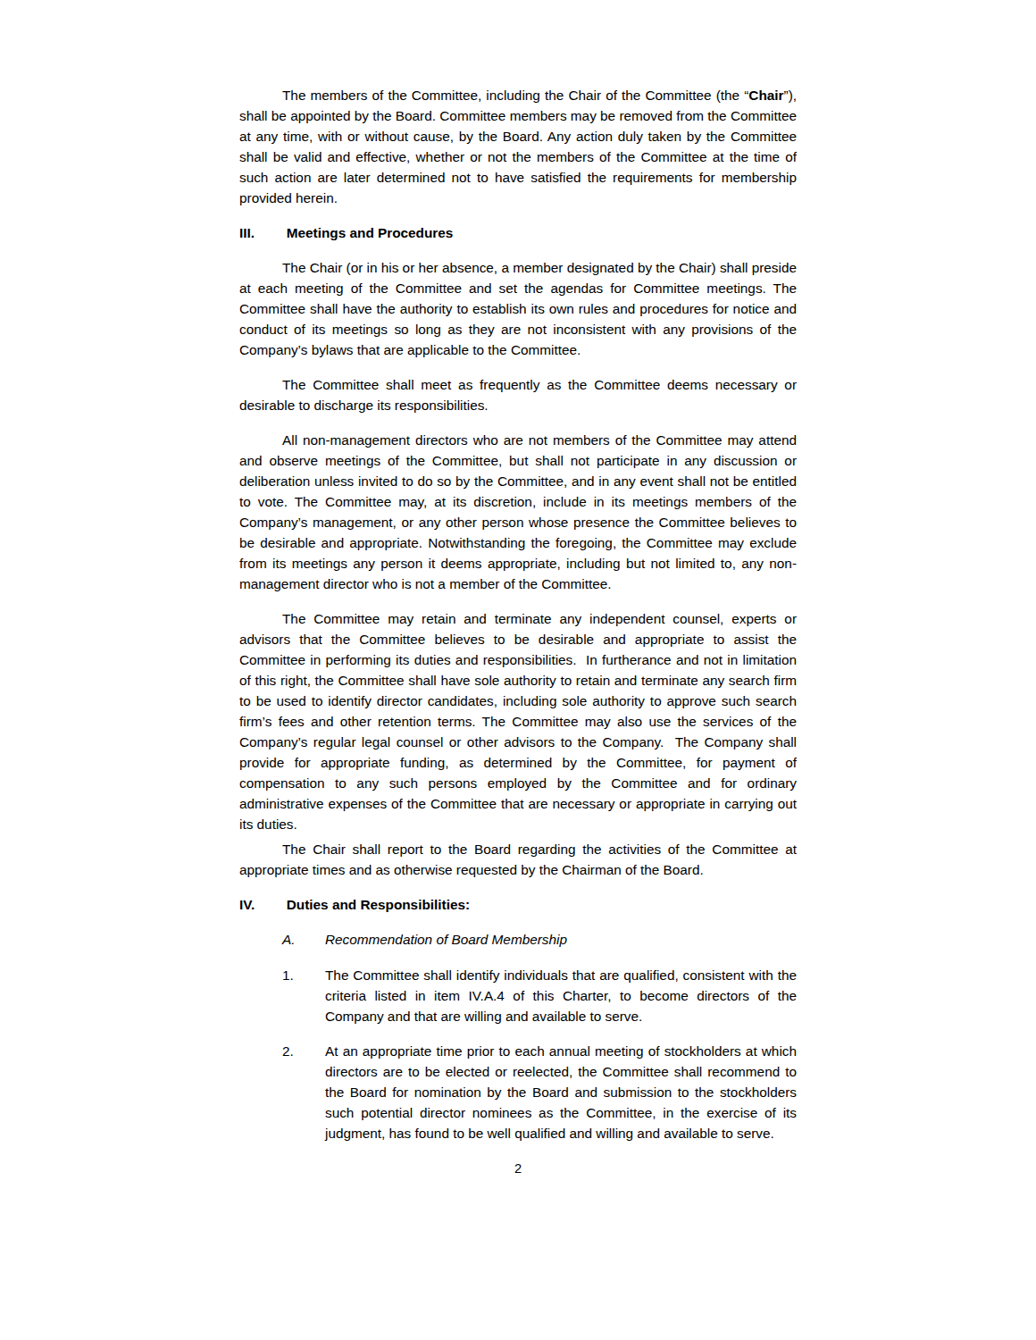The members of the Committee, including the Chair of the Committee (the “Chair”), shall be appointed by the Board. Committee members may be removed from the Committee at any time, with or without cause, by the Board. Any action duly taken by the Committee shall be valid and effective, whether or not the members of the Committee at the time of such action are later determined not to have satisfied the requirements for membership provided herein.
III. Meetings and Procedures
The Chair (or in his or her absence, a member designated by the Chair) shall preside at each meeting of the Committee and set the agendas for Committee meetings. The Committee shall have the authority to establish its own rules and procedures for notice and conduct of its meetings so long as they are not inconsistent with any provisions of the Company’s bylaws that are applicable to the Committee.
The Committee shall meet as frequently as the Committee deems necessary or desirable to discharge its responsibilities.
All non-management directors who are not members of the Committee may attend and observe meetings of the Committee, but shall not participate in any discussion or deliberation unless invited to do so by the Committee, and in any event shall not be entitled to vote. The Committee may, at its discretion, include in its meetings members of the Company’s management, or any other person whose presence the Committee believes to be desirable and appropriate. Notwithstanding the foregoing, the Committee may exclude from its meetings any person it deems appropriate, including but not limited to, any non-management director who is not a member of the Committee.
The Committee may retain and terminate any independent counsel, experts or advisors that the Committee believes to be desirable and appropriate to assist the Committee in performing its duties and responsibilities. In furtherance and not in limitation of this right, the Committee shall have sole authority to retain and terminate any search firm to be used to identify director candidates, including sole authority to approve such search firm’s fees and other retention terms. The Committee may also use the services of the Company’s regular legal counsel or other advisors to the Company. The Company shall provide for appropriate funding, as determined by the Committee, for payment of compensation to any such persons employed by the Committee and for ordinary administrative expenses of the Committee that are necessary or appropriate in carrying out its duties.
The Chair shall report to the Board regarding the activities of the Committee at appropriate times and as otherwise requested by the Chairman of the Board.
IV. Duties and Responsibilities:
A. Recommendation of Board Membership
1. The Committee shall identify individuals that are qualified, consistent with the criteria listed in item IV.A.4 of this Charter, to become directors of the Company and that are willing and available to serve.
2. At an appropriate time prior to each annual meeting of stockholders at which directors are to be elected or reelected, the Committee shall recommend to the Board for nomination by the Board and submission to the stockholders such potential director nominees as the Committee, in the exercise of its judgment, has found to be well qualified and willing and available to serve.
2